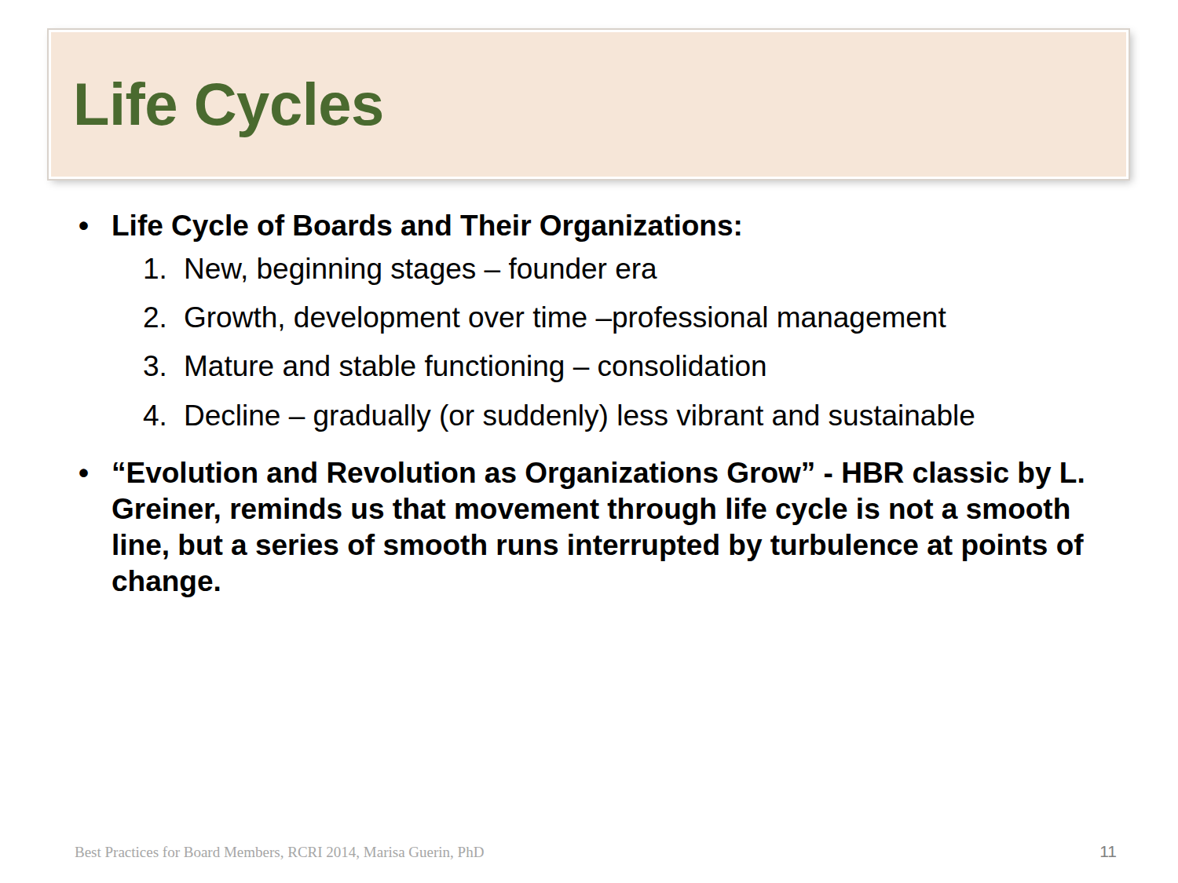Life Cycles
Life Cycle of Boards and Their Organizations:
New, beginning stages – founder era
Growth, development over time –professional management
Mature and stable functioning – consolidation
Decline – gradually (or suddenly) less vibrant and sustainable
“Evolution and Revolution as Organizations Grow” - HBR classic by L. Greiner, reminds us that movement through life cycle is not a smooth line, but a series of smooth runs interrupted by turbulence at points of change.
Best Practices for Board Members, RCRI 2014, Marisa Guerin, PhD
11